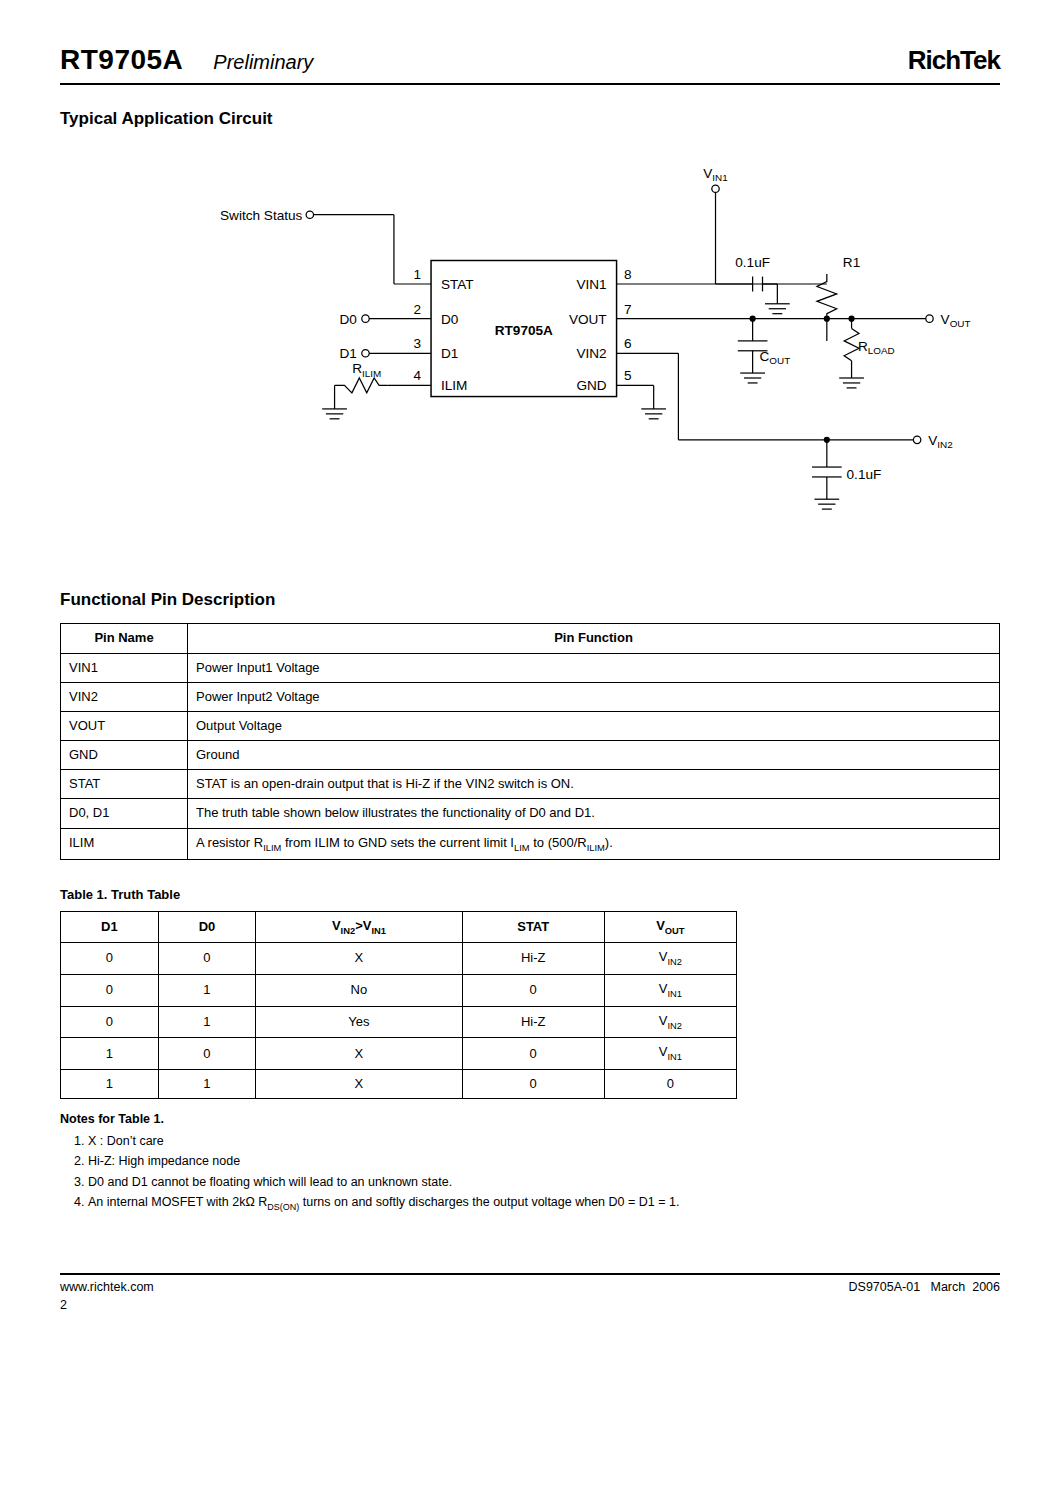RT9705A Preliminary RichTek
Typical Application Circuit
RT9705A STAT D0 D1 ILIM VIN1 VOUT VIN2 GND 1 2 3 4 8 7 6 5 Switch Status D0 D1 RILIM VIN1 0.1uF R1 VOUT COUT RLOAD VIN2 0.1uF
Functional Pin Description
| Pin Name | Pin Function |
| --- | --- |
| VIN1 | Power Input1 Voltage |
| VIN2 | Power Input2 Voltage |
| VOUT | Output Voltage |
| GND | Ground |
| STAT | STAT is an open-drain output that is Hi-Z if the VIN2 switch is ON. |
| D0, D1 | The truth table shown below illustrates the functionality of D0 and D1. |
| ILIM | A resistor R ILIM from ILIM to GND sets the current limit I LIM to (500/R ILIM ). |
Table 1. Truth Table
| D1 | D0 | V IN2 >V IN1 | STAT | V OUT |
| --- | --- | --- | --- | --- |
| 0 | 0 | X | Hi-Z | V IN2 |
| 0 | 1 | No | 0 | V IN1 |
| 0 | 1 | Yes | Hi-Z | V IN2 |
| 1 | 0 | X | 0 | V IN1 |
| 1 | 1 | X | 0 | 0 |
Notes for Table 1.
X : Don’t care
Hi-Z: High impedance node
D0 and D1 cannot be floating which will lead to an unknown state.
An internal MOSFET with 2kΩ RDS(ON) turns on and softly discharges the output voltage when D0 = D1 = 1.
www.richtek.com
2
DS9705A-01 March 2006